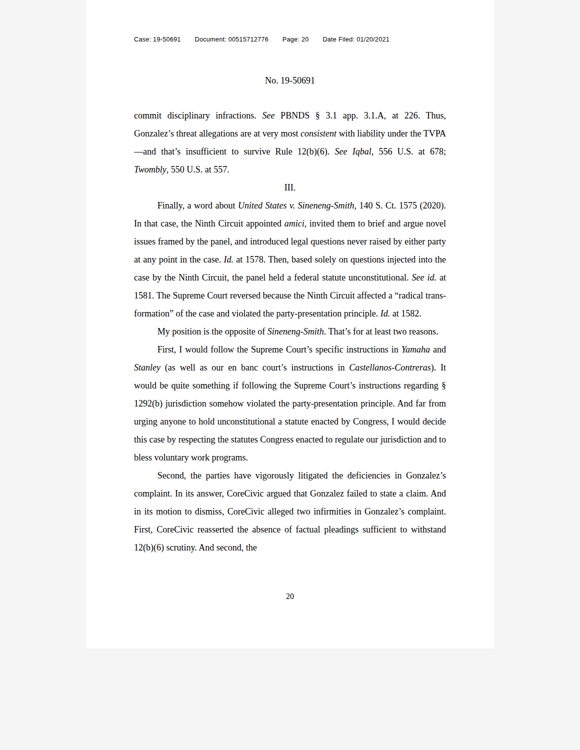Case: 19-50691 Document: 00515712776 Page: 20 Date Filed: 01/20/2021
No. 19-50691
commit disciplinary infractions. See PBNDS § 3.1 app. 3.1.A, at 226. Thus, Gonzalez’s threat allegations are at very most consistent with liability under the TVPA—and that’s insufficient to survive Rule 12(b)(6). See Iqbal, 556 U.S. at 678; Twombly, 550 U.S. at 557.
III.
Finally, a word about United States v. Sineneng-Smith, 140 S. Ct. 1575 (2020). In that case, the Ninth Circuit appointed amici, invited them to brief and argue novel issues framed by the panel, and introduced legal questions never raised by either party at any point in the case. Id. at 1578. Then, based solely on questions injected into the case by the Ninth Circuit, the panel held a federal statute unconstitutional. See id. at 1581. The Supreme Court reversed because the Ninth Circuit affected a “radical transformation” of the case and violated the party-presentation principle. Id. at 1582.
My position is the opposite of Sineneng-Smith. That’s for at least two reasons.
First, I would follow the Supreme Court’s specific instructions in Yamaha and Stanley (as well as our en banc court’s instructions in Castellanos-Contreras). It would be quite something if following the Supreme Court’s instructions regarding § 1292(b) jurisdiction somehow violated the party-presentation principle. And far from urging anyone to hold unconstitutional a statute enacted by Congress, I would decide this case by respecting the statutes Congress enacted to regulate our jurisdiction and to bless voluntary work programs.
Second, the parties have vigorously litigated the deficiencies in Gonzalez’s complaint. In its answer, CoreCivic argued that Gonzalez failed to state a claim. And in its motion to dismiss, CoreCivic alleged two infirmities in Gonzalez’s complaint. First, CoreCivic reasserted the absence of factual pleadings sufficient to withstand 12(b)(6) scrutiny. And second, the
20